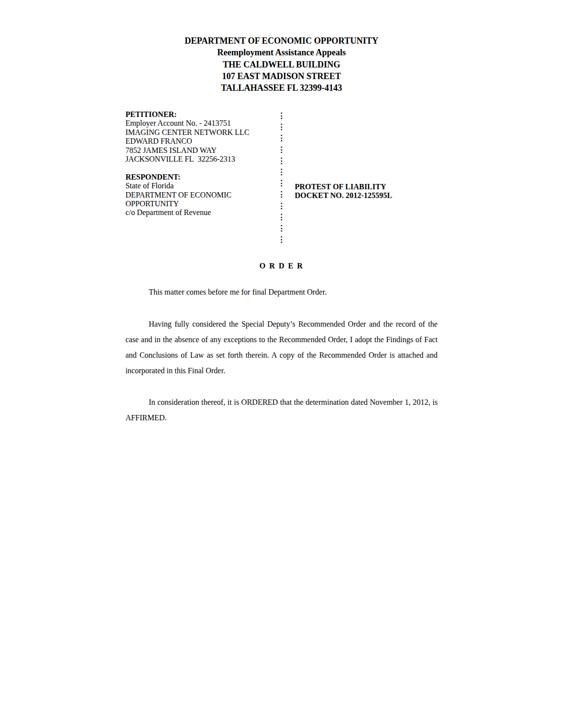DEPARTMENT OF ECONOMIC OPPORTUNITY
Reemployment Assistance Appeals
THE CALDWELL BUILDING
107 EAST MADISON STREET
TALLAHASSEE FL 32399-4143
| PETITIONER: Employer Account No. - 2413751 IMAGING CENTER NETWORK LLC EDWARD FRANCO 7852 JAMES ISLAND WAY JACKSONVILLE FL 32256-2313 RESPONDENT: State of Florida DEPARTMENT OF ECONOMIC OPPORTUNITY c/o Department of Revenue | ⋮ ⋮ ⋮ ⋮ ⋮ ⋮ ⋮ ⋮ ⋮ ⋮ ⋮ ⋮ | PROTEST OF LIABILITY DOCKET NO. 2012-125595L |
O R D E R
This matter comes before me for final Department Order.
Having fully considered the Special Deputy’s Recommended Order and the record of the case and in the absence of any exceptions to the Recommended Order, I adopt the Findings of Fact and Conclusions of Law as set forth therein. A copy of the Recommended Order is attached and incorporated in this Final Order.
In consideration thereof, it is ORDERED that the determination dated November 1, 2012, is AFFIRMED.